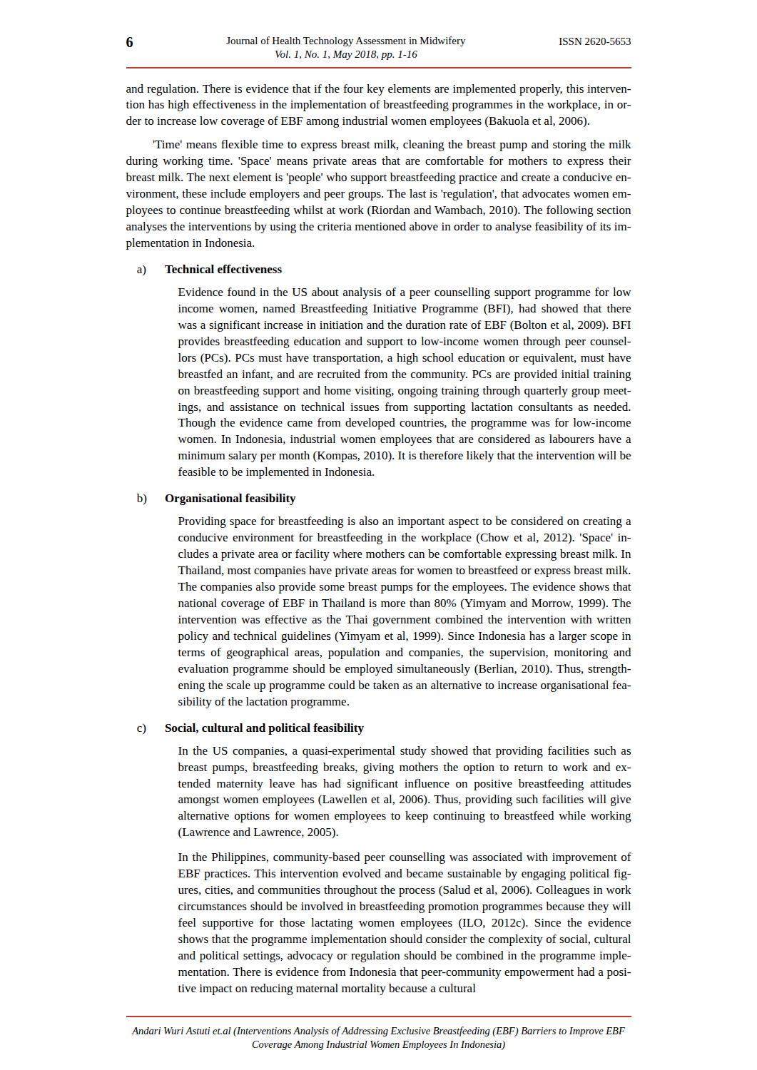6
Journal of Health Technology Assessment in Midwifery
Vol. 1, No. 1, May 2018, pp. 1-16
ISSN 2620-5653
and regulation. There is evidence that if the four key elements are implemented properly, this intervention has high effectiveness in the implementation of breastfeeding programmes in the workplace, in order to increase low coverage of EBF among industrial women employees (Bakuola et al, 2006).
'Time' means flexible time to express breast milk, cleaning the breast pump and storing the milk during working time. 'Space' means private areas that are comfortable for mothers to express their breast milk. The next element is 'people' who support breastfeeding practice and create a conducive environment, these include employers and peer groups. The last is 'regulation', that advocates women employees to continue breastfeeding whilst at work (Riordan and Wambach, 2010). The following section analyses the interventions by using the criteria mentioned above in order to analyse feasibility of its implementation in Indonesia.
Technical effectiveness
Evidence found in the US about analysis of a peer counselling support programme for low income women, named Breastfeeding Initiative Programme (BFI), had showed that there was a significant increase in initiation and the duration rate of EBF (Bolton et al, 2009). BFI provides breastfeeding education and support to low-income women through peer counsellors (PCs). PCs must have transportation, a high school education or equivalent, must have breastfed an infant, and are recruited from the community. PCs are provided initial training on breastfeeding support and home visiting, ongoing training through quarterly group meetings, and assistance on technical issues from supporting lactation consultants as needed. Though the evidence came from developed countries, the programme was for low-income women. In Indonesia, industrial women employees that are considered as labourers have a minimum salary per month (Kompas, 2010). It is therefore likely that the intervention will be feasible to be implemented in Indonesia.
Organisational feasibility
Providing space for breastfeeding is also an important aspect to be considered on creating a conducive environment for breastfeeding in the workplace (Chow et al, 2012). 'Space' includes a private area or facility where mothers can be comfortable expressing breast milk. In Thailand, most companies have private areas for women to breastfeed or express breast milk. The companies also provide some breast pumps for the employees. The evidence shows that national coverage of EBF in Thailand is more than 80% (Yimyam and Morrow, 1999). The intervention was effective as the Thai government combined the intervention with written policy and technical guidelines (Yimyam et al, 1999). Since Indonesia has a larger scope in terms of geographical areas, population and companies, the supervision, monitoring and evaluation programme should be employed simultaneously (Berlian, 2010). Thus, strengthening the scale up programme could be taken as an alternative to increase organisational feasibility of the lactation programme.
Social, cultural and political feasibility
In the US companies, a quasi-experimental study showed that providing facilities such as breast pumps, breastfeeding breaks, giving mothers the option to return to work and extended maternity leave has had significant influence on positive breastfeeding attitudes amongst women employees (Lawellen et al, 2006). Thus, providing such facilities will give alternative options for women employees to keep continuing to breastfeed while working (Lawrence and Lawrence, 2005).
In the Philippines, community-based peer counselling was associated with improvement of EBF practices. This intervention evolved and became sustainable by engaging political figures, cities, and communities throughout the process (Salud et al, 2006). Colleagues in work circumstances should be involved in breastfeeding promotion programmes because they will feel supportive for those lactating women employees (ILO, 2012c). Since the evidence shows that the programme implementation should consider the complexity of social, cultural and political settings, advocacy or regulation should be combined in the programme implementation. There is evidence from Indonesia that peer-community empowerment had a positive impact on reducing maternal mortality because a cultural
Andari Wuri Astuti et.al (Interventions Analysis of Addressing Exclusive Breastfeeding (EBF) Barriers to Improve EBF Coverage Among Industrial Women Employees In Indonesia)